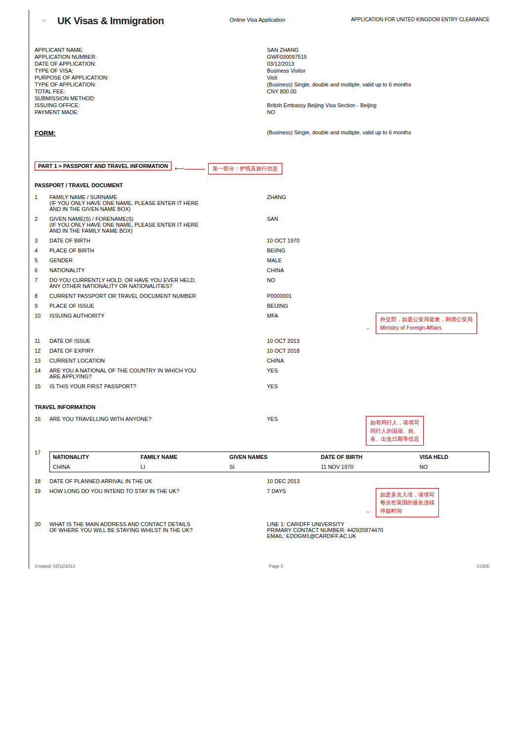🛡
UK Visas & Immigration
Online Visa Application
APPLICATION FOR UNITED KINGDOM ENTRY CLEARANCE
| APPLICANT NAME: | SAN ZHANG |
| APPLICATION NUMBER: | GWF030097515 |
| DATE OF APPLICATION: | 03/12/2013 |
| TYPE OF VISA: | Business Visitor |
| PURPOSE OF APPLICATION: | Visit |
| TYPE OF APPLICATION: | (Business) Single, double and multiple, valid up to 6 months |
| TOTAL FEE: | CNY 800.00 |
| SUBMISSION METHOD: | |
| ISSUING OFFICE: | British Embassy Beijing Visa Section - Beijing |
| PAYMENT MADE: | NO |
FORM:
(Business) Single, double and multiple, valid up to 6 months
PART 1 > PASSPORT AND TRAVEL INFORMATION ⟵——— 第一部分：护照及旅行信息
PASSPORT / TRAVEL DOCUMENT
| 1 | FAMILY NAME / SURNAME (IF YOU ONLY HAVE ONE NAME, PLEASE ENTER IT HERE AND IN THE GIVEN NAME BOX) | ZHANG | |
| 2 | GIVEN NAME(S) / FORENAME(S) (IF YOU ONLY HAVE ONE NAME, PLEASE ENTER IT HERE AND IN THE FAMILY NAME BOX) | SAN | |
| 3 | DATE OF BIRTH | 10 OCT 1970 | |
| 4 | PLACE OF BIRTH | BEIING | |
| 5 | GENDER | MALE | |
| 6 | NATIONALITY | CHINA | |
| 7 | DO YOU CURRENTLY HOLD, OR HAVE YOU EVER HELD, ANY OTHER NATIONALITY OR NATIONALITIES? | NO | |
| 8 | CURRENT PASSPORT OR TRAVEL DOCUMENT NUMBER | P0000001 | |
| 9 | PLACE OF ISSUE | BEIJING | |
| 10 | ISSUING AUTHORITY | MFA | 外交部，如是公安局签发，则填公安局 Ministry of Foreign Affairs |
| 11 | DATE OF ISSUE | 10 OCT 2013 | |
| 12 | DATE OF EXPIRY | 10 OCT 2018 | |
| 13 | CURRENT LOCATION | CHINA | |
| 14 | ARE YOU A NATIONAL OF THE COUNTRY IN WHICH YOU ARE APPLYING? | YES | |
| 15 | IS THIS YOUR FIRST PASSPORT? | YES | |
TRAVEL INFORMATION
| 16 | ARE YOU TRAVELLING WITH ANYONE? | YES | 如有同行人，请填写 同行人的国籍、姓、 名、出生日期等信息 |
| 17 | / NATIONALITY / FAMILY NAME / GIVEN NAMES / DATE OF BIRTH / VISA HELD / / --- / --- / --- / --- / --- / / CHINA / LI / SI / 11 NOV 1970 / NO / |
| 18 | DATE OF PLANNED ARRIVAL IN THE UK | 10 DEC 2013 | |
| 19 | HOW LONG DO YOU INTEND TO STAY IN THE UK? | 7 DAYS | 如是多次入境，请填写 每次在英国的最长连续 停留时间 |
| 20 | WHAT IS THE MAIN ADDRESS AND CONTACT DETAILS OF WHERE YOU WILL BE STAYING WHILST IN THE UK? | LINE 1: CARIDFF UNIVERSITY PRIMARY CONTACT NUMBER: 442920874470 EMAIL: EDDGM1@CARDIFF.AC.UK |
Created: 03/12/2013
Page 3
CODE